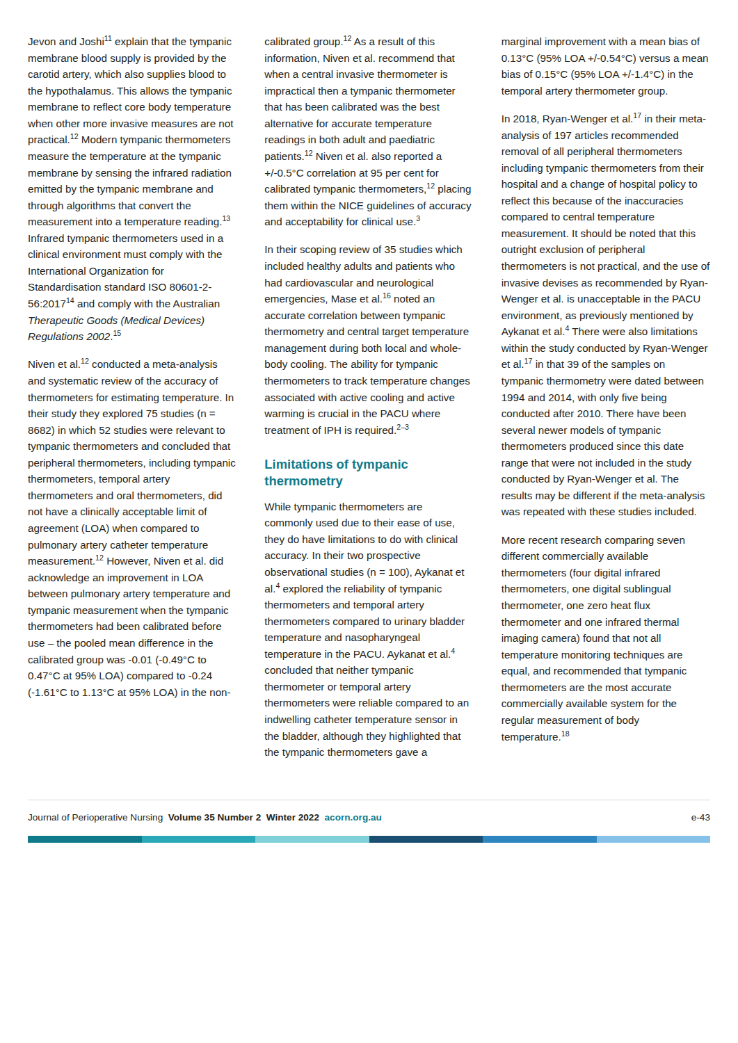Jevon and Joshi11 explain that the tympanic membrane blood supply is provided by the carotid artery, which also supplies blood to the hypothalamus. This allows the tympanic membrane to reflect core body temperature when other more invasive measures are not practical.12 Modern tympanic thermometers measure the temperature at the tympanic membrane by sensing the infrared radiation emitted by the tympanic membrane and through algorithms that convert the measurement into a temperature reading.13 Infrared tympanic thermometers used in a clinical environment must comply with the International Organization for Standardisation standard ISO 80601-2-56:201714 and comply with the Australian Therapeutic Goods (Medical Devices) Regulations 2002.15
Niven et al.12 conducted a meta-analysis and systematic review of the accuracy of thermometers for estimating temperature. In their study they explored 75 studies (n = 8682) in which 52 studies were relevant to tympanic thermometers and concluded that peripheral thermometers, including tympanic thermometers, temporal artery thermometers and oral thermometers, did not have a clinically acceptable limit of agreement (LOA) when compared to pulmonary artery catheter temperature measurement.12 However, Niven et al. did acknowledge an improvement in LOA between pulmonary artery temperature and tympanic measurement when the tympanic thermometers had been calibrated before use – the pooled mean difference in the calibrated group was -0.01 (-0.49°C to 0.47°C at 95% LOA) compared to -0.24 (-1.61°C to 1.13°C at 95% LOA) in the non-
calibrated group.12 As a result of this information, Niven et al. recommend that when a central invasive thermometer is impractical then a tympanic thermometer that has been calibrated was the best alternative for accurate temperature readings in both adult and paediatric patients.12 Niven et al. also reported a +/-0.5°C correlation at 95 per cent for calibrated tympanic thermometers,12 placing them within the NICE guidelines of accuracy and acceptability for clinical use.3
In their scoping review of 35 studies which included healthy adults and patients who had cardiovascular and neurological emergencies, Mase et al.16 noted an accurate correlation between tympanic thermometry and central target temperature management during both local and whole-body cooling. The ability for tympanic thermometers to track temperature changes associated with active cooling and active warming is crucial in the PACU where treatment of IPH is required.2–3
Limitations of tympanic thermometry
While tympanic thermometers are commonly used due to their ease of use, they do have limitations to do with clinical accuracy. In their two prospective observational studies (n = 100), Aykanat et al.4 explored the reliability of tympanic thermometers and temporal artery thermometers compared to urinary bladder temperature and nasopharyngeal temperature in the PACU. Aykanat et al.4 concluded that neither tympanic thermometer or temporal artery thermometers were reliable compared to an indwelling catheter temperature sensor in the bladder, although they highlighted that the tympanic thermometers gave a
marginal improvement with a mean bias of 0.13°C (95% LOA +/-0.54°C) versus a mean bias of 0.15°C (95% LOA +/-1.4°C) in the temporal artery thermometer group.
In 2018, Ryan-Wenger et al.17 in their meta-analysis of 197 articles recommended removal of all peripheral thermometers including tympanic thermometers from their hospital and a change of hospital policy to reflect this because of the inaccuracies compared to central temperature measurement. It should be noted that this outright exclusion of peripheral thermometers is not practical, and the use of invasive devises as recommended by Ryan-Wenger et al. is unacceptable in the PACU environment, as previously mentioned by Aykanat et al.4 There were also limitations within the study conducted by Ryan-Wenger et al.17 in that 39 of the samples on tympanic thermometry were dated between 1994 and 2014, with only five being conducted after 2010. There have been several newer models of tympanic thermometers produced since this date range that were not included in the study conducted by Ryan-Wenger et al. The results may be different if the meta-analysis was repeated with these studies included.
More recent research comparing seven different commercially available thermometers (four digital infrared thermometers, one digital sublingual thermometer, one zero heat flux thermometer and one infrared thermal imaging camera) found that not all temperature monitoring techniques are equal, and recommended that tympanic thermometers are the most accurate commercially available system for the regular measurement of body temperature.18
Journal of Perioperative Nursing Volume 35 Number 2 Winter 2022 acorn.org.au
e-43